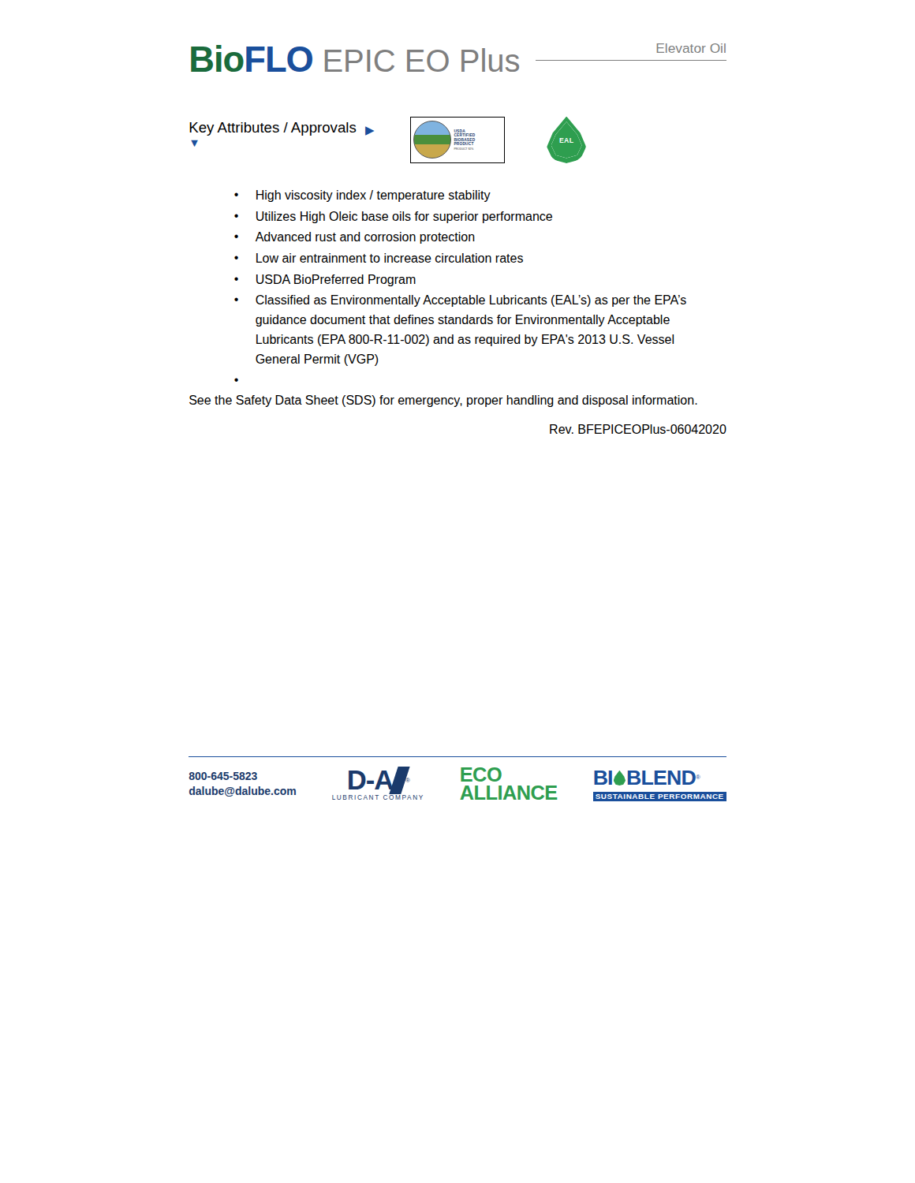Bio FLO
EPIC EO Plus
Elevator Oil
Key Attributes / Approvals
▼
▶
USDA
CERTIFIED
BIOBASED
PRODUCT
PRODUCT 92%
EAL
High viscosity index / temperature stability
Utilizes High Oleic base oils for superior performance
Advanced rust and corrosion protection
Low air entrainment to increase circulation rates
USDA BioPreferred Program
Classified as Environmentally Acceptable Lubricants (EAL’s) as per the EPA’s guidance document that defines standards for Environmentally Acceptable Lubricants (EPA 800-R-11-002) and as required by EPA's 2013 U.S. Vessel General Permit (VGP)
See the Safety Data Sheet (SDS) for emergency, proper handling and disposal information.
Rev. BFEPICEOPlus-06042020
800-645-5823
dalube@dalube.com
D-A ®
LUBRICANT COMPANY
ECO
ALLIANCE
BI BLEND®
SUSTAINABLE PERFORMANCE